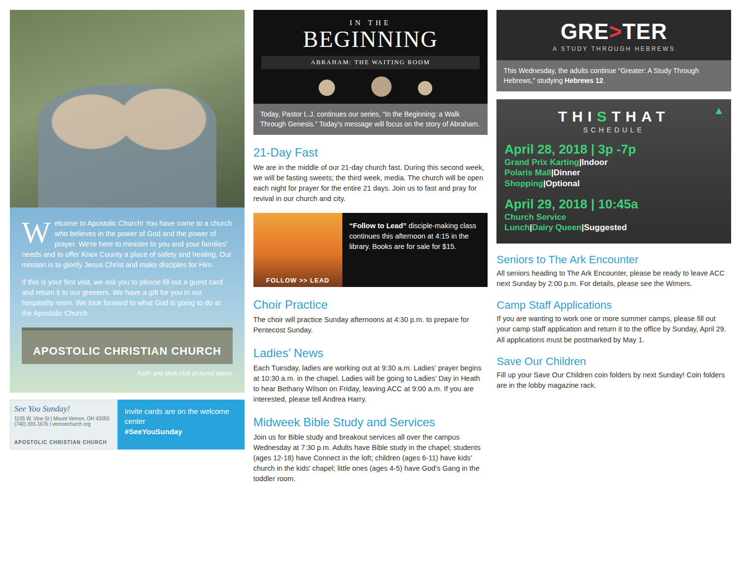Welcome to Apostolic Church! You have come to a church who believes in the power of God and the power of prayer. We're here to minister to you and your families' needs and to offer Knox County a place of safety and healing. Our mission is to glorify Jesus Christ and make disciples for Him.
If this is your first visit, we ask you to please fill out a guest card and return it to our greeters. We have a gift for you in our hospitality room. We look forward to what God is going to do at the Apostolic Church.
APOSTOLIC CHRISTIAN CHURCH
Keith and Beth Holt pictured above
See You Sunday!
1105 W. Vine St | Mount Vernon, OH 43050
(740) 393-1676 | vernonchurch.org
APOSTOLIC CHRISTIAN CHURCH
Invite cards are on the welcome center
#SeeYouSunday
IN THE
BEGINNING
ABRAHAM: THE WAITING ROOM
Today, Pastor L.J. continues our series, “In the Beginning: a Walk Through Genesis.” Today's message will focus on the story of Abraham.
21-Day Fast
We are in the middle of our 21-day church fast. During this second week, we will be fasting sweets; the third week, media. The church will be open each night for prayer for the entire 21 days. Join us to fast and pray for revival in our church and city.
FOLLOW >> LEAD
“Follow to Lead” disciple-making class continues this afternoon at 4:15 in the library. Books are for sale for $15.
Choir Practice
The choir will practice Sunday afternoons at 4:30 p.m. to prepare for Pentecost Sunday.
Ladies’ News
Each Tuesday, ladies are working out at 9:30 a.m. Ladies’ prayer begins at 10:30 a.m. in the chapel. Ladies will be going to Ladies’ Day in Heath to hear Bethany Wilson on Friday, leaving ACC at 9:00 a.m. If you are interested, please tell Andrea Harry.
Midweek Bible Study and Services
Join us for Bible study and breakout services all over the campus Wednesday at 7:30 p.m. Adults have Bible study in the chapel; students (ages 12-18) have Connect in the loft; children (ages 6-11) have kids’ church in the kids’ chapel; little ones (ages 4-5) have God’s Gang in the toddler room.
GRE>TER
A STUDY THROUGH HEBREWS
This Wednesday, the adults continue “Greater: A Study Through Hebrews,” studying Hebrews 12.
▲
THISTHAT
SCHEDULE
April 28, 2018 | 3p -7p
Grand Prix Karting|Indoor
Polaris Mall|Dinner
Shopping|Optional
April 29, 2018 | 10:45a
Church Service
Lunch|Dairy Queen|Suggested
Seniors to The Ark Encounter
All seniors heading to The Ark Encounter, please be ready to leave ACC next Sunday by 2:00 p.m. For details, please see the Wimers.
Camp Staff Applications
If you are wanting to work one or more summer camps, please fill out your camp staff application and return it to the office by Sunday, April 29. All applications must be postmarked by May 1.
Save Our Children
Fill up your Save Our Children coin folders by next Sunday! Coin folders are in the lobby magazine rack.